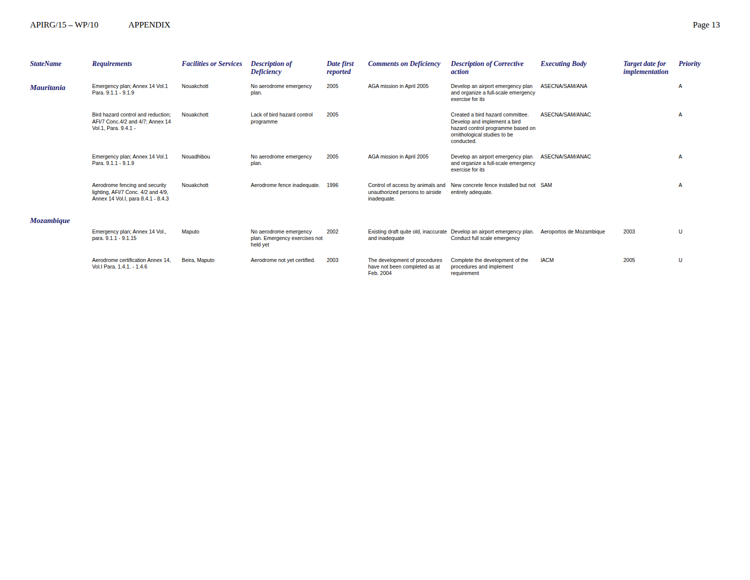APIRG/15 – WP/10
APPENDIX
Page 13
| StateName | Requirements | Facilities or Services | Description of Deficiency | Date first reported | Comments on Deficiency | Description of Corrective action | Executing Body | Target date for implementation | Priority |
| --- | --- | --- | --- | --- | --- | --- | --- | --- | --- |
| Mauritania | Emergency plan; Annex 14 Vol.1 Para. 9.1.1 - 9.1.9 | Nouakchott | No aerodrome emergency plan. | 2005 | AGA mission in April 2005 | Develop an airport emergency plan and organize a full-scale emergency exercise for its | ASECNA/SAM/ANA | | A |
| | Bird hazard control and reduction; AFI/7 Conc.4/2 and 4/7; Annex 14 Vol.1, Para. 9.4.1 - | Nouakchott | Lack of bird hazard control programme | 2005 | | Created a bird hazard committee. Develop and implement a bird hazard control programme based on ornithological studies to be conducted. | ASECNA/SAM/ANAC | | A |
| | Emergency plan; Annex 14 Vol.1 Para. 9.1.1 - 9.1.9 | Nouadhibou | No aerodrome emergency plan. | 2005 | AGA mission in April 2005 | Develop an airport emergency plan and organize a full-scale emergency exercise for its | ASECNA/SAM/ANAC | | A |
| | Aerodrome fencing and security lighting, AFI/7 Conc. 4/2 and 4/9, Annex 14 Vol.I, para 8.4.1 - 8.4.3 | Nouakchott | Aerodrome fence inadequate. | 1996 | Control of access by animals and unauthorized persons to airside inadequate. | New concrete fence installed but not entirely adequate. | SAM | | A |
| Mozambique | | | | | | | | | |
| | Emergency plan; Annex 14 Vol., para. 9.1.1 - 9.1.15 | Maputo | No aerodrome emergency plan. Emergency exercises not held yet | 2002 | Existing draft quite old, inaccurate and inadequate | Develop an airport emergency plan. Conduct full scale emergency | Aeroportos de Mozambique | 2003 | U |
| | Aerodrome certification Annex 14, Vol.I Para. 1.4.1. - 1.4.6 | Beira, Maputo | Aerodrome not yet certified. | 2003 | The development of procedures have not been completed as at Feb. 2004 | Complete the development of the procedures and implement requirement | IACM | 2005 | U |